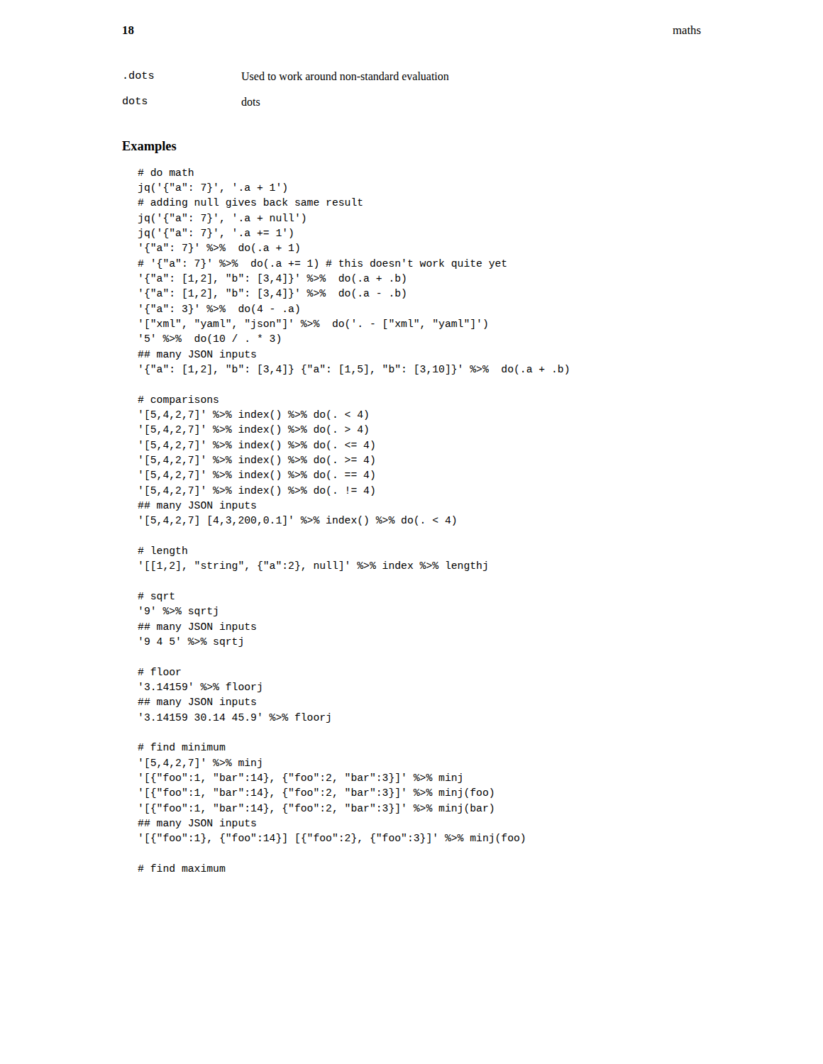18 maths
.dots
Used to work around non-standard evaluation
dots
dots
Examples
# do math
jq('{"a": 7}', '.a + 1')
# adding null gives back same result
jq('{"a": 7}', '.a + null')
jq('{"a": 7}', '.a += 1')
'{"a": 7}' %>%  do(.a + 1)
# '{"a": 7}' %>%  do(.a += 1) # this doesn't work quite yet
'{"a": [1,2], "b": [3,4]}' %>%  do(.a + .b)
'{"a": [1,2], "b": [3,4]}' %>%  do(.a - .b)
'{"a": 3}' %>%  do(4 - .a)
'["xml", "yaml", "json"]' %>%  do('. - ["xml", "yaml"]')
'5' %>%  do(10 / . * 3)
## many JSON inputs
'{"a": [1,2], "b": [3,4]} {"a": [1,5], "b": [3,10]}' %>%  do(.a + .b)

# comparisons
'[5,4,2,7]' %>% index() %>% do(. < 4)
'[5,4,2,7]' %>% index() %>% do(. > 4)
'[5,4,2,7]' %>% index() %>% do(. <= 4)
'[5,4,2,7]' %>% index() %>% do(. >= 4)
'[5,4,2,7]' %>% index() %>% do(. == 4)
'[5,4,2,7]' %>% index() %>% do(. != 4)
## many JSON inputs
'[5,4,2,7] [4,3,200,0.1]' %>% index() %>% do(. < 4)

# length
'[[1,2], "string", {"a":2}, null]' %>% index %>% lengthj

# sqrt
'9' %>% sqrtj
## many JSON inputs
'9 4 5' %>% sqrtj

# floor
'3.14159' %>% floorj
## many JSON inputs
'3.14159 30.14 45.9' %>% floorj

# find minimum
'[5,4,2,7]' %>% minj
'[{"foo":1, "bar":14}, {"foo":2, "bar":3}]' %>% minj
'[{"foo":1, "bar":14}, {"foo":2, "bar":3}]' %>% minj(foo)
'[{"foo":1, "bar":14}, {"foo":2, "bar":3}]' %>% minj(bar)
## many JSON inputs
'[{"foo":1}, {"foo":14}] [{"foo":2}, {"foo":3}]' %>% minj(foo)

# find maximum